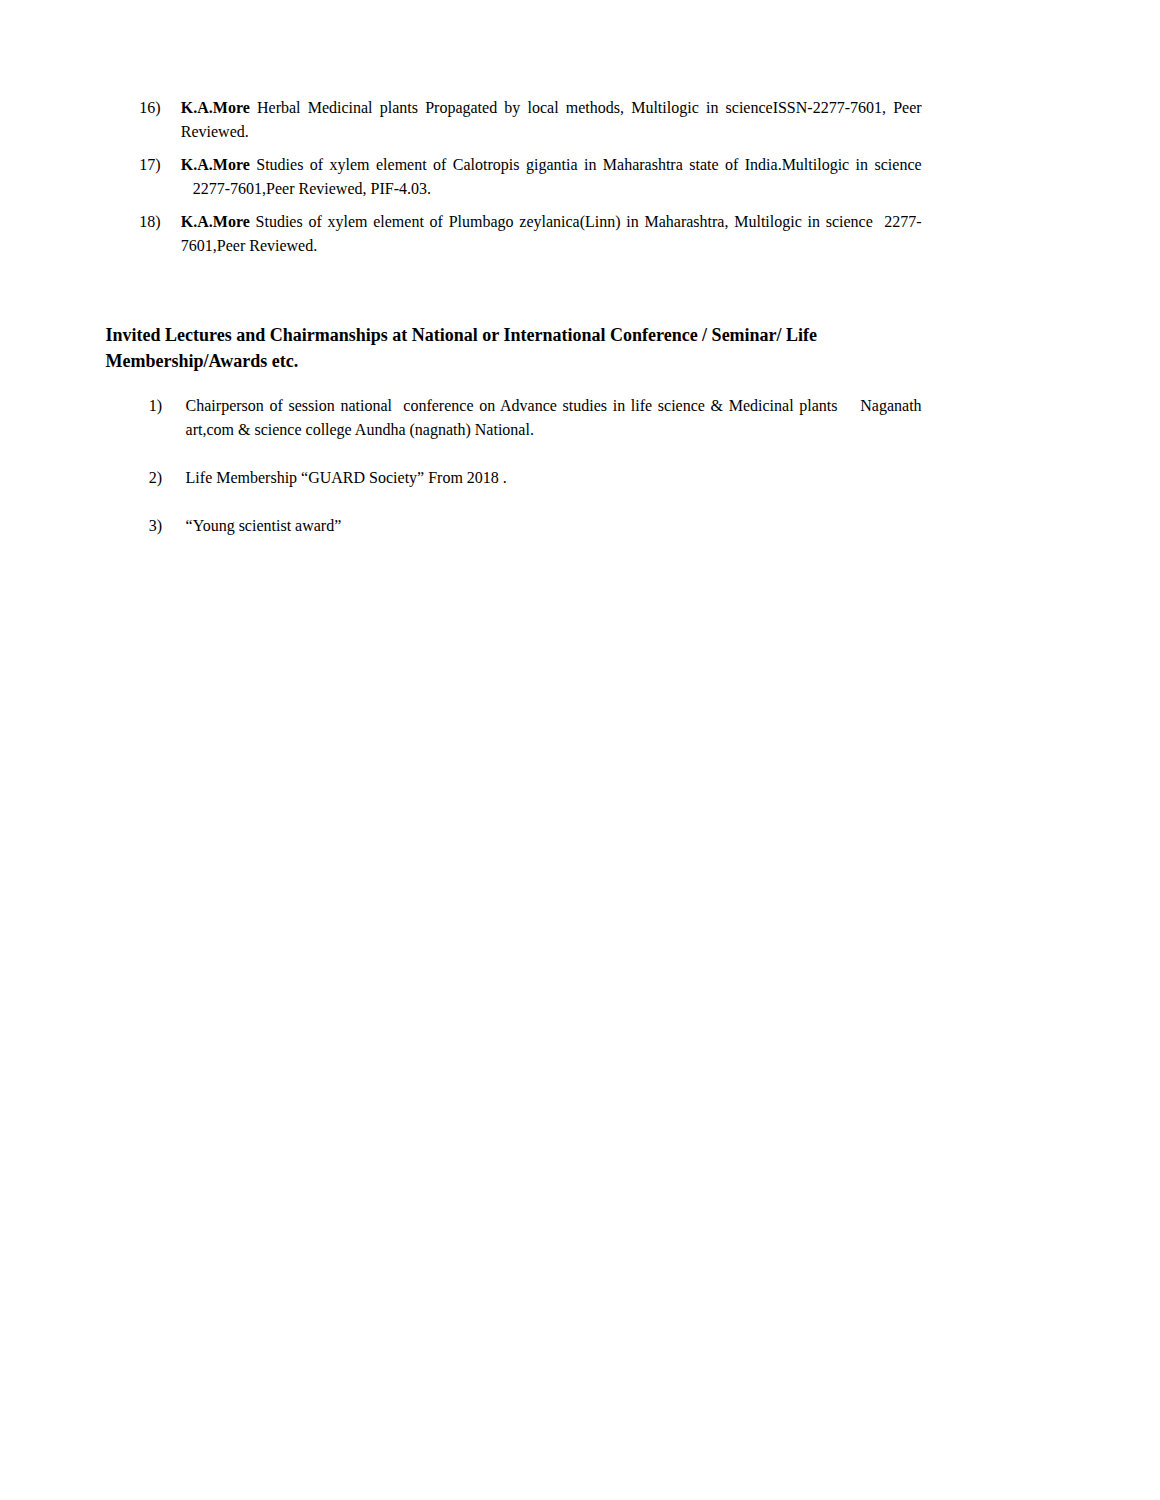K.A.More Herbal Medicinal plants Propagated by local methods, Multilogic in scienceISSN-2277-7601, Peer Reviewed.
K.A.More Studies of xylem element of Calotropis gigantia in Maharashtra state of India.Multilogic in science 2277-7601,Peer Reviewed, PIF-4.03.
K.A.More Studies of xylem element of Plumbago zeylanica(Linn) in Maharashtra, Multilogic in science 2277-7601,Peer Reviewed.
Invited Lectures and Chairmanships at National or International Conference / Seminar/ Life Membership/Awards etc.
Chairperson of session national conference on Advance studies in life science & Medicinal plants Naganath art,com & science college Aundha (nagnath) National.
Life Membership “GUARD Society” From 2018 .
“Young scientist award”